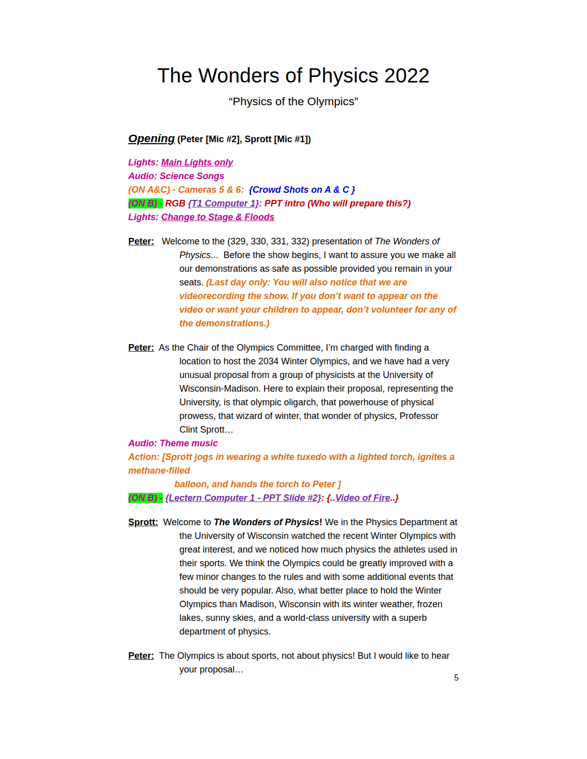The Wonders of Physics 2022
“Physics of the Olympics”
Opening
(Peter [Mic #2], Sprott [Mic #1])
Lights: Main Lights only
Audio: Science Songs
(ON A&C) - Cameras 5 & 6: {Crowd Shots on A & C }
(ON B) - RGB {T1 Computer 1}: PPT intro (Who will prepare this?)
Lights: Change to Stage & Floods
Peter: Welcome to the (329, 330, 331, 332) presentation of The Wonders of Physics... Before the show begins, I want to assure you we make all our demonstrations as safe as possible provided you remain in your seats. (Last day only: You will also notice that we are videorecording the show. If you don’t want to appear on the video or want your children to appear, don’t volunteer for any of the demonstrations.)
Peter: As the Chair of the Olympics Committee, I’m charged with finding a location to host the 2034 Winter Olympics, and we have had a very unusual proposal from a group of physicists at the University of Wisconsin-Madison. Here to explain their proposal, representing the University, is that olympic oligarch, that powerhouse of physical prowess, that wizard of winter, that wonder of physics, Professor Clint Sprott…
Audio: Theme music
Action: [Sprott jogs in wearing a white tuxedo with a lighted torch, ignites a methane-filled
balloon, and hands the torch to Peter ]
(ON B) - {Lectern Computer 1 - PPT Slide #2}: {.. Video of Fire..}
Sprott: Welcome to The Wonders of Physics! We in the Physics Department at the University of Wisconsin watched the recent Winter Olympics with great interest, and we noticed how much physics the athletes used in their sports. We think the Olympics could be greatly improved with a few minor changes to the rules and with some additional events that should be very popular. Also, what better place to hold the Winter Olympics than Madison, Wisconsin with its winter weather, frozen lakes, sunny skies, and a world-class university with a superb department of physics.
Peter: The Olympics is about sports, not about physics! But I would like to hear your proposal…
5